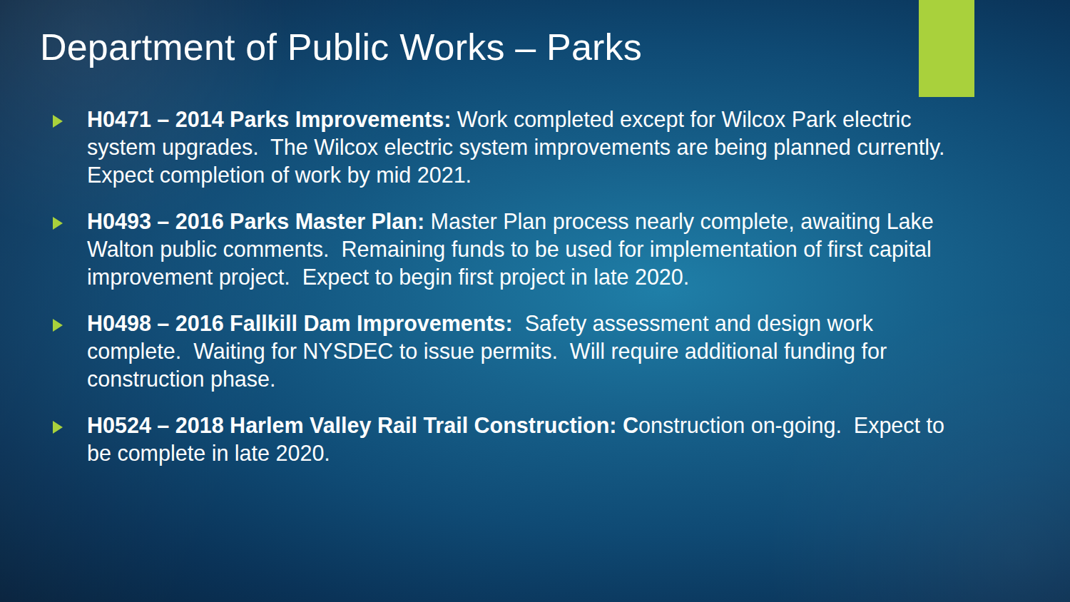Department of Public Works – Parks
H0471 – 2014 Parks Improvements: Work completed except for Wilcox Park electric system upgrades. The Wilcox electric system improvements are being planned currently. Expect completion of work by mid 2021.
H0493 – 2016 Parks Master Plan: Master Plan process nearly complete, awaiting Lake Walton public comments. Remaining funds to be used for implementation of first capital improvement project. Expect to begin first project in late 2020.
H0498 – 2016 Fallkill Dam Improvements: Safety assessment and design work complete. Waiting for NYSDEC to issue permits. Will require additional funding for construction phase.
H0524 – 2018 Harlem Valley Rail Trail Construction: Construction on-going. Expect to be complete in late 2020.